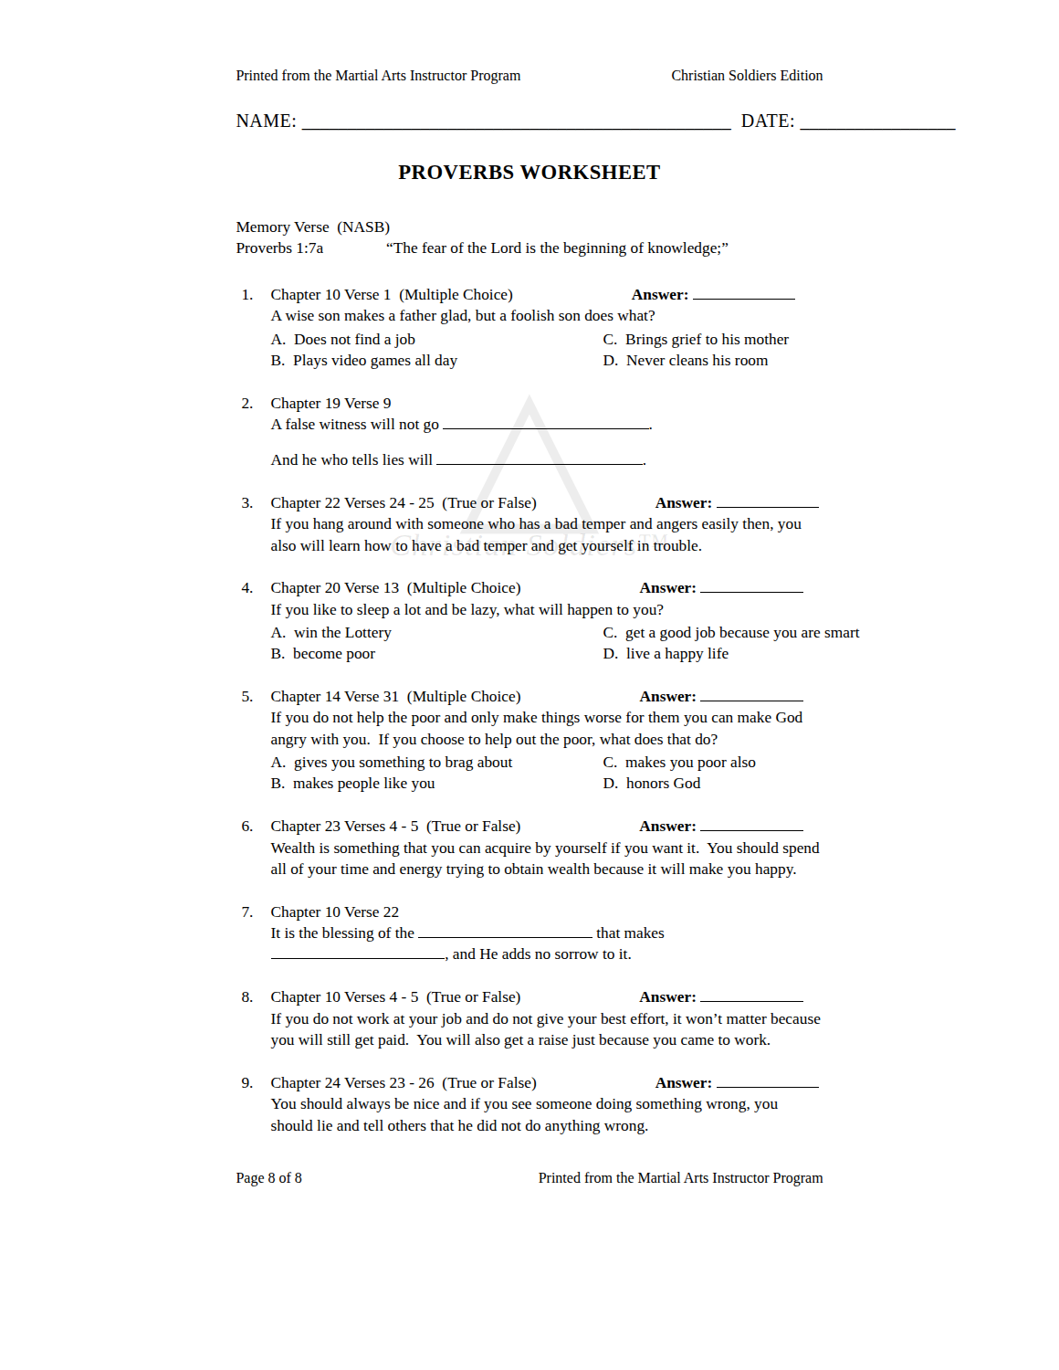△ Christian Soldiers™
Printed from the Martial Arts Instructor Program Christian Soldiers Edition
NAME: _______________________________________________ DATE: _________________
PROVERBS WORKSHEET
Memory Verse (NASB)
Proverbs 1:7a “The fear of the Lord is the beginning of knowledge;”
1.
Chapter 10 Verse 1 (Multiple Choice) Answer:
A wise son makes a father glad, but a foolish son does what?
A. Does not find a job
B. Plays video games all day
C. Brings grief to his mother
D. Never cleans his room
2.
Chapter 19 Verse 9
A false witness will not go .
And he who tells lies will .
3.
Chapter 22 Verses 24 - 25 (True or False) Answer:
If you hang around with someone who has a bad temper and angers easily then, you also will learn how to have a bad temper and get yourself in trouble.
4.
Chapter 20 Verse 13 (Multiple Choice) Answer:
If you like to sleep a lot and be lazy, what will happen to you?
A. win the Lottery
B. become poor
C. get a good job because you are smart
D. live a happy life
5.
Chapter 14 Verse 31 (Multiple Choice) Answer:
If you do not help the poor and only make things worse for them you can make God angry with you. If you choose to help out the poor, what does that do?
A. gives you something to brag about
B. makes people like you
C. makes you poor also
D. honors God
6.
Chapter 23 Verses 4 - 5 (True or False) Answer:
Wealth is something that you can acquire by yourself if you want it. You should spend all of your time and energy trying to obtain wealth because it will make you happy.
7.
Chapter 10 Verse 22
It is the blessing of the that makes , and He adds no sorrow to it.
8.
Chapter 10 Verses 4 - 5 (True or False) Answer:
If you do not work at your job and do not give your best effort, it won’t matter because you will still get paid. You will also get a raise just because you came to work.
9.
Chapter 24 Verses 23 - 26 (True or False) Answer:
You should always be nice and if you see someone doing something wrong, you should lie and tell others that he did not do anything wrong.
Page 8 of 8 Printed from the Martial Arts Instructor Program